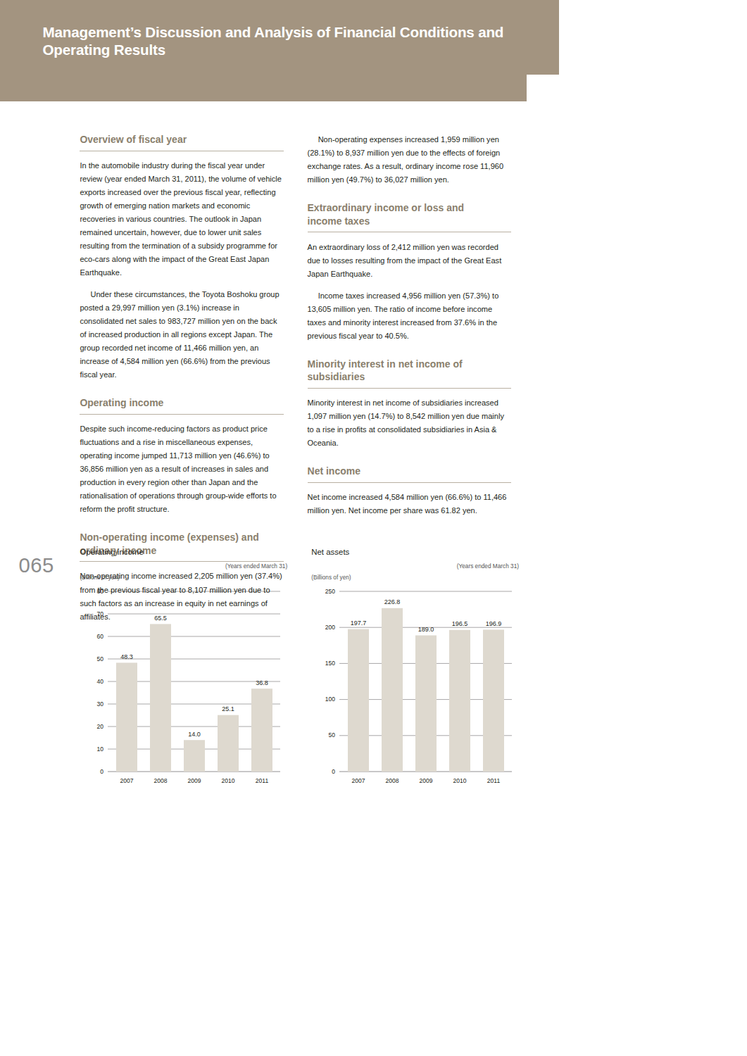Management’s Discussion and Analysis of Financial Conditions and Operating Results
065
Overview of fiscal year
In the automobile industry during the fiscal year under review (year ended March 31, 2011), the volume of vehicle exports increased over the previous fiscal year, reflecting growth of emerging nation markets and economic recoveries in various countries. The outlook in Japan remained uncertain, however, due to lower unit sales resulting from the termination of a subsidy programme for eco-cars along with the impact of the Great East Japan Earthquake.
Under these circumstances, the Toyota Boshoku group posted a 29,997 million yen (3.1%) increase in consolidated net sales to 983,727 million yen on the back of increased production in all regions except Japan. The group recorded net income of 11,466 million yen, an increase of 4,584 million yen (66.6%) from the previous fiscal year.
Operating income
Despite such income-reducing factors as product price fluctuations and a rise in miscellaneous expenses, operating income jumped 11,713 million yen (46.6%) to 36,856 million yen as a result of increases in sales and production in every region other than Japan and the rationalisation of operations through group-wide efforts to reform the profit structure.
Non-operating income (expenses) and
ordinary income
Non-operating income increased 2,205 million yen (37.4%) from the previous fiscal year to 8,107 million yen due to such factors as an increase in equity in net earnings of affiliates.
Non-operating expenses increased 1,959 million yen (28.1%) to 8,937 million yen due to the effects of foreign exchange rates. As a result, ordinary income rose 11,960 million yen (49.7%) to 36,027 million yen.
Extraordinary income or loss and
income taxes
An extraordinary loss of 2,412 million yen was recorded due to losses resulting from the impact of the Great East Japan Earthquake.
Income taxes increased 4,956 million yen (57.3%) to 13,605 million yen. The ratio of income before income taxes and minority interest increased from 37.6% in the previous fiscal year to 40.5%.
Minority interest in net income of
subsidiaries
Minority interest in net income of subsidiaries increased 1,097 million yen (14.7%) to 8,542 million yen due mainly to a rise in profits at consolidated subsidiaries in Asia & Oceania.
Net income
Net income increased 4,584 million yen (66.6%) to 11,466 million yen. Net income per share was 61.82 yen.
Operating income
(Years ended March 31)
(Billions of yen)
80 70 60 50 40 30 20 10 0 48.3 65.5 14.0 25.1 36.8 2007 2008 2009 2010 2011
Net assets
(Years ended March 31)
(Billions of yen)
250 200 150 100 50 0 197.7 226.8 189.0 196.5 196.9 2007 2008 2009 2010 2011